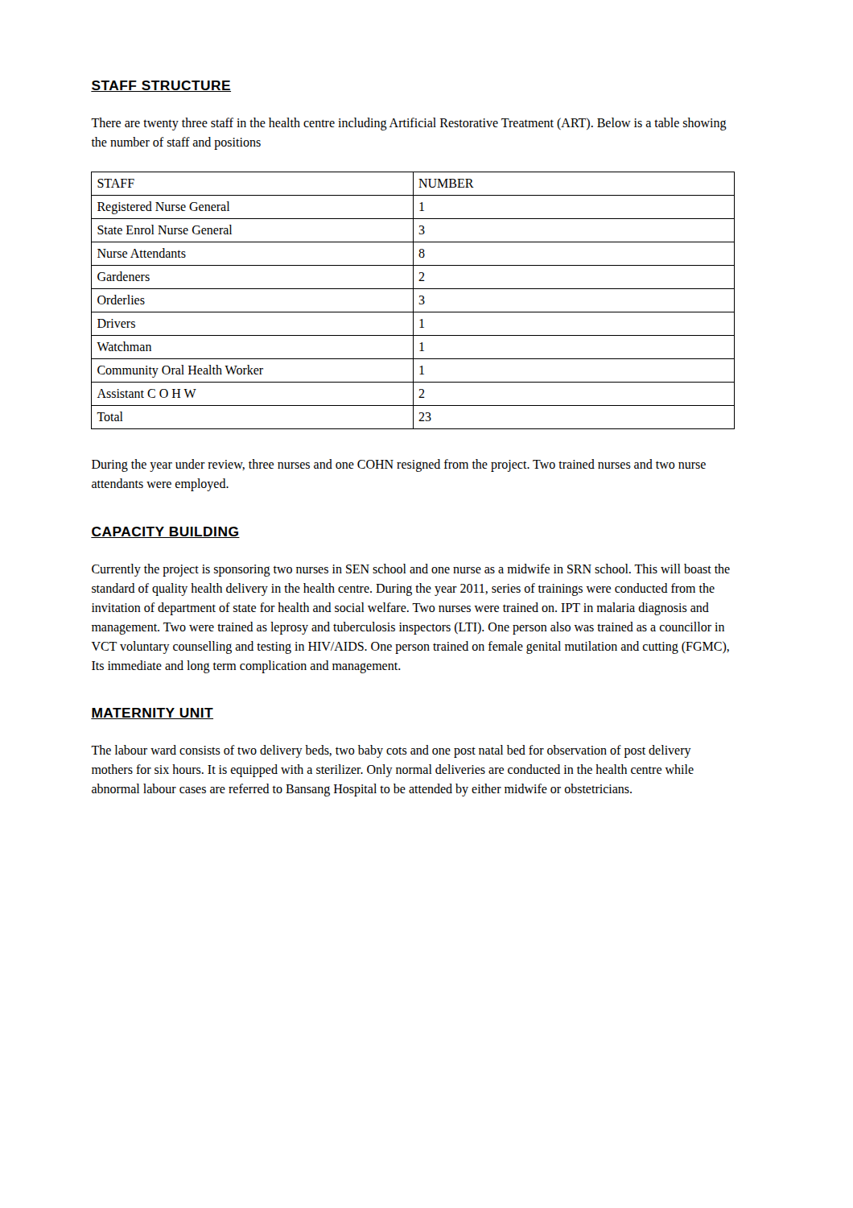STAFF STRUCTURE
There are twenty three staff in the health centre including Artificial Restorative Treatment (ART). Below is a table showing the number of staff and positions
| STAFF | NUMBER |
| --- | --- |
| Registered Nurse General | 1 |
| State Enrol Nurse General | 3 |
| Nurse Attendants | 8 |
| Gardeners | 2 |
| Orderlies | 3 |
| Drivers | 1 |
| Watchman | 1 |
| Community Oral Health Worker | 1 |
| Assistant C O H W | 2 |
| Total | 23 |
During the year under review, three nurses and one COHN resigned from the project. Two trained nurses and two nurse attendants were employed.
CAPACITY BUILDING
Currently the project is sponsoring two nurses in SEN school and one nurse as a midwife in SRN school. This will boast the standard of quality health delivery in the health centre. During the year 2011, series of trainings were conducted from the invitation of department of state for health and social welfare. Two nurses were trained on. IPT in malaria diagnosis and management. Two were trained as leprosy and tuberculosis inspectors (LTI). One person also was trained as a councillor in VCT voluntary counselling and testing in HIV/AIDS. One person trained on female genital mutilation and cutting (FGMC), Its immediate and long term complication and management.
MATERNITY UNIT
The labour ward consists of two delivery beds, two baby cots and one post natal bed for observation of post delivery mothers for six hours. It is equipped with a sterilizer. Only normal deliveries are conducted in the health centre while abnormal labour cases are referred to Bansang Hospital to be attended by either midwife or obstetricians.